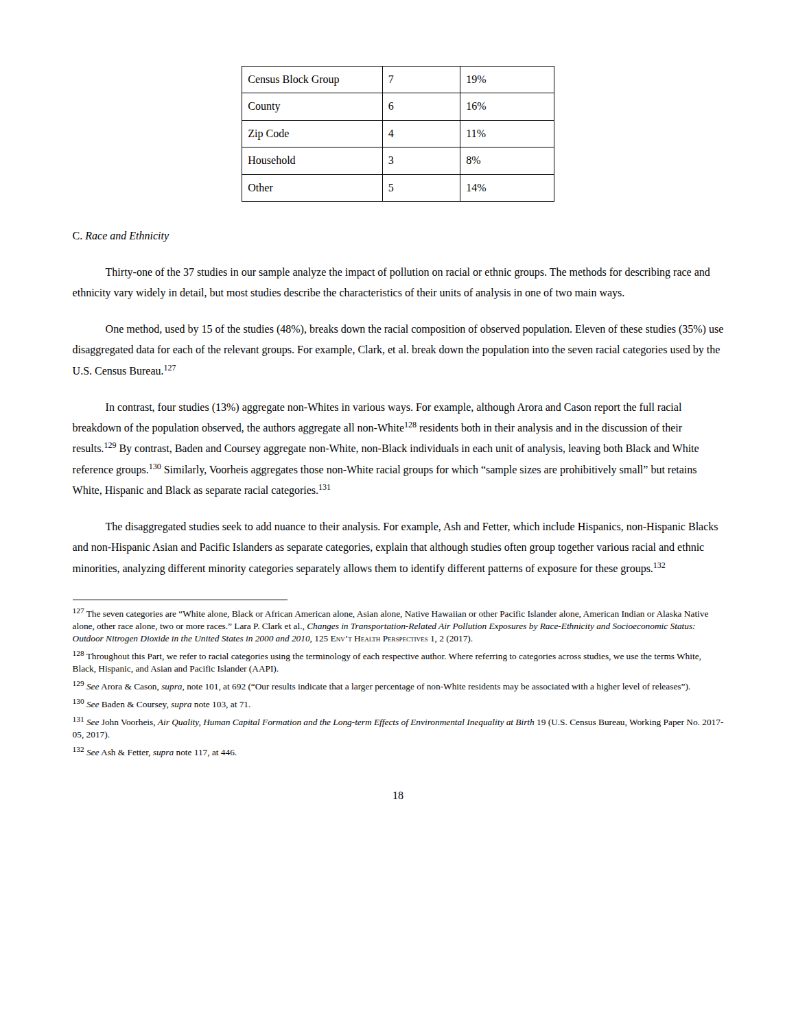| Census Block Group | 7 | 19% |
| County | 6 | 16% |
| Zip Code | 4 | 11% |
| Household | 3 | 8% |
| Other | 5 | 14% |
C. Race and Ethnicity
Thirty-one of the 37 studies in our sample analyze the impact of pollution on racial or ethnic groups. The methods for describing race and ethnicity vary widely in detail, but most studies describe the characteristics of their units of analysis in one of two main ways.
One method, used by 15 of the studies (48%), breaks down the racial composition of observed population. Eleven of these studies (35%) use disaggregated data for each of the relevant groups. For example, Clark, et al. break down the population into the seven racial categories used by the U.S. Census Bureau.127
In contrast, four studies (13%) aggregate non-Whites in various ways. For example, although Arora and Cason report the full racial breakdown of the population observed, the authors aggregate all non-White128 residents both in their analysis and in the discussion of their results.129 By contrast, Baden and Coursey aggregate non-White, non-Black individuals in each unit of analysis, leaving both Black and White reference groups.130 Similarly, Voorheis aggregates those non-White racial groups for which “sample sizes are prohibitively small” but retains White, Hispanic and Black as separate racial categories.131
The disaggregated studies seek to add nuance to their analysis. For example, Ash and Fetter, which include Hispanics, non-Hispanic Blacks and non-Hispanic Asian and Pacific Islanders as separate categories, explain that although studies often group together various racial and ethnic minorities, analyzing different minority categories separately allows them to identify different patterns of exposure for these groups.132
127 The seven categories are “White alone, Black or African American alone, Asian alone, Native Hawaiian or other Pacific Islander alone, American Indian or Alaska Native alone, other race alone, two or more races.” Lara P. Clark et al., Changes in Transportation-Related Air Pollution Exposures by Race-Ethnicity and Socioeconomic Status: Outdoor Nitrogen Dioxide in the United States in 2000 and 2010, 125 Env’t Health Perspectives 1, 2 (2017).
128 Throughout this Part, we refer to racial categories using the terminology of each respective author. Where referring to categories across studies, we use the terms White, Black, Hispanic, and Asian and Pacific Islander (AAPI).
129 See Arora & Cason, supra, note 101, at 692 (“Our results indicate that a larger percentage of non-White residents may be associated with a higher level of releases”).
130 See Baden & Coursey, supra note 103, at 71.
131 See John Voorheis, Air Quality, Human Capital Formation and the Long-term Effects of Environmental Inequality at Birth 19 (U.S. Census Bureau, Working Paper No. 2017-05, 2017).
132 See Ash & Fetter, supra note 117, at 446.
18